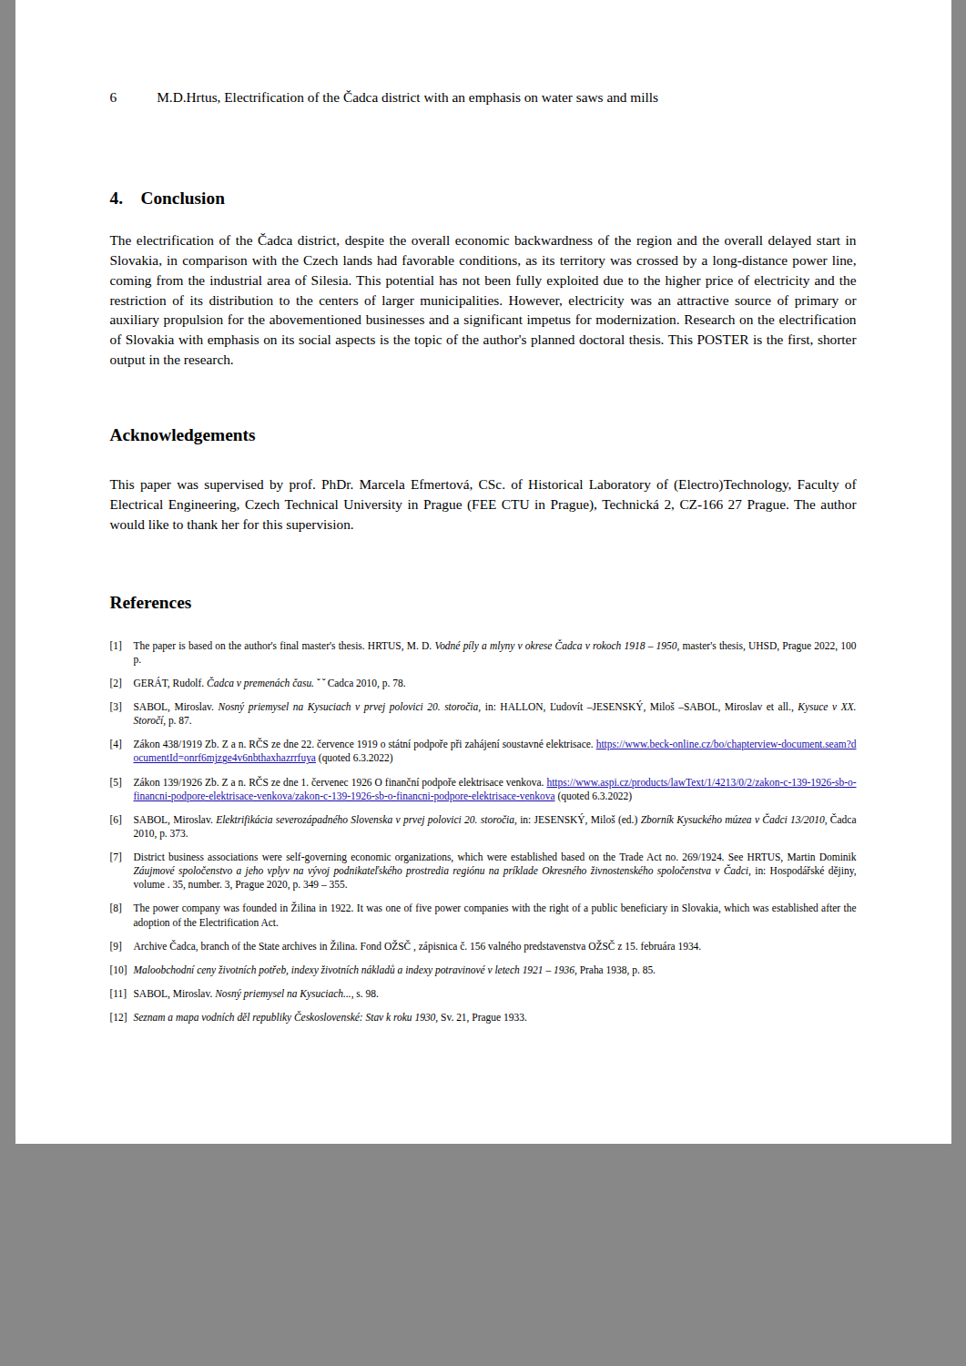6 M.D.Hrtus, Electrification of the Čadca district with an emphasis on water saws and mills
4. Conclusion
The electrification of the Čadca district, despite the overall economic backwardness of the region and the overall delayed start in Slovakia, in comparison with the Czech lands had favorable conditions, as its territory was crossed by a long-distance power line, coming from the industrial area of Silesia. This potential has not been fully exploited due to the higher price of electricity and the restriction of its distribution to the centers of larger municipalities. However, electricity was an attractive source of primary or auxiliary propulsion for the abovementioned businesses and a significant impetus for modernization. Research on the electrification of Slovakia with emphasis on its social aspects is the topic of the author's planned doctoral thesis. This POSTER is the first, shorter output in the research.
Acknowledgements
This paper was supervised by prof. PhDr. Marcela Efmertová, CSc. of Historical Laboratory of (Electro)Technology, Faculty of Electrical Engineering, Czech Technical University in Prague (FEE CTU in Prague), Technická 2, CZ-166 27 Prague. The author would like to thank her for this supervision.
References
[1] The paper is based on the author's final master's thesis. HRTUS, M. D. Vodné píly a mlyny v okrese Čadca v rokoch 1918 – 1950, master's thesis, UHSD, Prague 2022, 100 p.
[2] GERÁT, Rudolf. Čadca v premenách času. ˇˇCadca 2010, p. 78.
[3] SABOL, Miroslav. Nosný priemysel na Kysuciach v prvej polovici 20. storočia, in: HALLON, Ľudovít –JESENSKÝ, Miloš –SABOL, Miroslav et all., Kysuce v XX. Storočí, p. 87.
[4] Zákon 438/1919 Zb. Z a n. RČS ze dne 22. července 1919 o státní podpoře při zahájení soustavné elektrisace. https://www.beck-online.cz/bo/chapterview-document.seam?documentId=onrf6mjzge4v6nbthaxhazrrfuya (quoted 6.3.2022)
[5] Zákon 139/1926 Zb. Z a n. RČS ze dne 1. červenec 1926 O finanční podpoře elektrisace venkova. https://www.aspi.cz/products/lawText/1/4213/0/2/zakon-c-139-1926-sb-o-financni-podpore-elektrisace-venkova/zakon-c-139-1926-sb-o-financni-podpore-elektrisace-venkova (quoted 6.3.2022)
[6] SABOL, Miroslav. Elektrifikácia severozápadného Slovenska v prvej polovici 20. storočia, in: JESENSKÝ, Miloš (ed.) Zborník Kysuckého múzea v Čadci 13/2010, Čadca 2010, p. 373.
[7] District business associations were self-governing economic organizations, which were established based on the Trade Act no. 269/1924. See HRTUS, Martin Dominik Záujmové spoločenstvo a jeho vplyv na vývoj podnikateľského prostredia regiónu na príklade Okresného živnostenského spoločenstva v Čadci, in: Hospodářské dějiny, volume . 35, number. 3, Prague 2020, p. 349 – 355.
[8] The power company was founded in Žilina in 1922. It was one of five power companies with the right of a public beneficiary in Slovakia, which was established after the adoption of the Electrification Act.
[9] Archive Čadca, branch of the State archives in Žilina. Fond OŽSČ , zápisnica č. 156 valného predstavenstva OŽSČ z 15. februára 1934.
[10] Maloobchodní ceny životních potřeb, indexy životních nákladů a indexy potravinové v letech 1921 – 1936, Praha 1938, p. 85.
[11] SABOL, Miroslav. Nosný priemysel na Kysuciach..., s. 98.
[12] Seznam a mapa vodních děl republiky Československé: Stav k roku 1930, Sv. 21, Prague 1933.